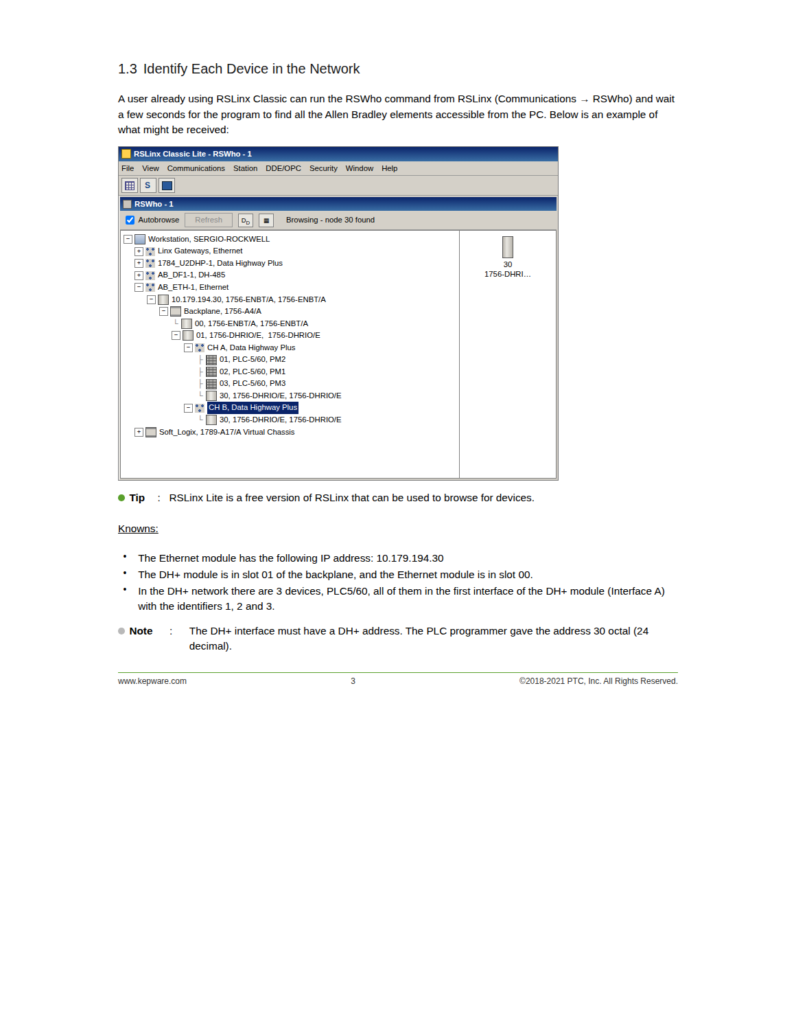1.3 Identify Each Device in the Network
A user already using RSLinx Classic can run the RSWho command from RSLinx (Communications → RSWho) and wait a few seconds for the program to find all the Allen Bradley elements accessible from the PC. Below is an example of what might be received:
RSLinx Classic Lite - RSWho - 1
File View Communications Station DDE/OPC Security Window Help
RSWho - 1
Autobrowse Refresh DD ▦ Browsing - node 30 found
− Workstation, SERGIO-ROCKWELL
+ Linx Gateways, Ethernet
+ 1784_U2DHP-1, Data Highway Plus
+ AB_DF1-1, DH-485
− AB_ETH-1, Ethernet
− 10.179.194.30, 1756-ENBT/A, 1756-ENBT/A
− Backplane, 1756-A4/A
└ 00, 1756-ENBT/A, 1756-ENBT/A
− 01, 1756-DHRIO/E, 1756-DHRIO/E
− CH A, Data Highway Plus
├ 01, PLC-5/60, PM2
├ 02, PLC-5/60, PM1
├ 03, PLC-5/60, PM3
└ 30, 1756-DHRIO/E, 1756-DHRIO/E
− CH B, Data Highway Plus
└ 30, 1756-DHRIO/E, 1756-DHRIO/E
+ Soft_Logix, 1789-A17/A Virtual Chassis
30
1756-DHRI…
Tip: RSLinx Lite is a free version of RSLinx that can be used to browse for devices.
Knowns:
The Ethernet module has the following IP address: 10.179.194.30
The DH+ module is in slot 01 of the backplane, and the Ethernet module is in slot 00.
In the DH+ network there are 3 devices, PLC5/60, all of them in the first interface of the DH+ module (Interface A) with the identifiers 1, 2 and 3.
Note: The DH+ interface must have a DH+ address. The PLC programmer gave the address 30 octal (24 decimal).
www.kepware.com 3 ©2018-2021 PTC, Inc. All Rights Reserved.